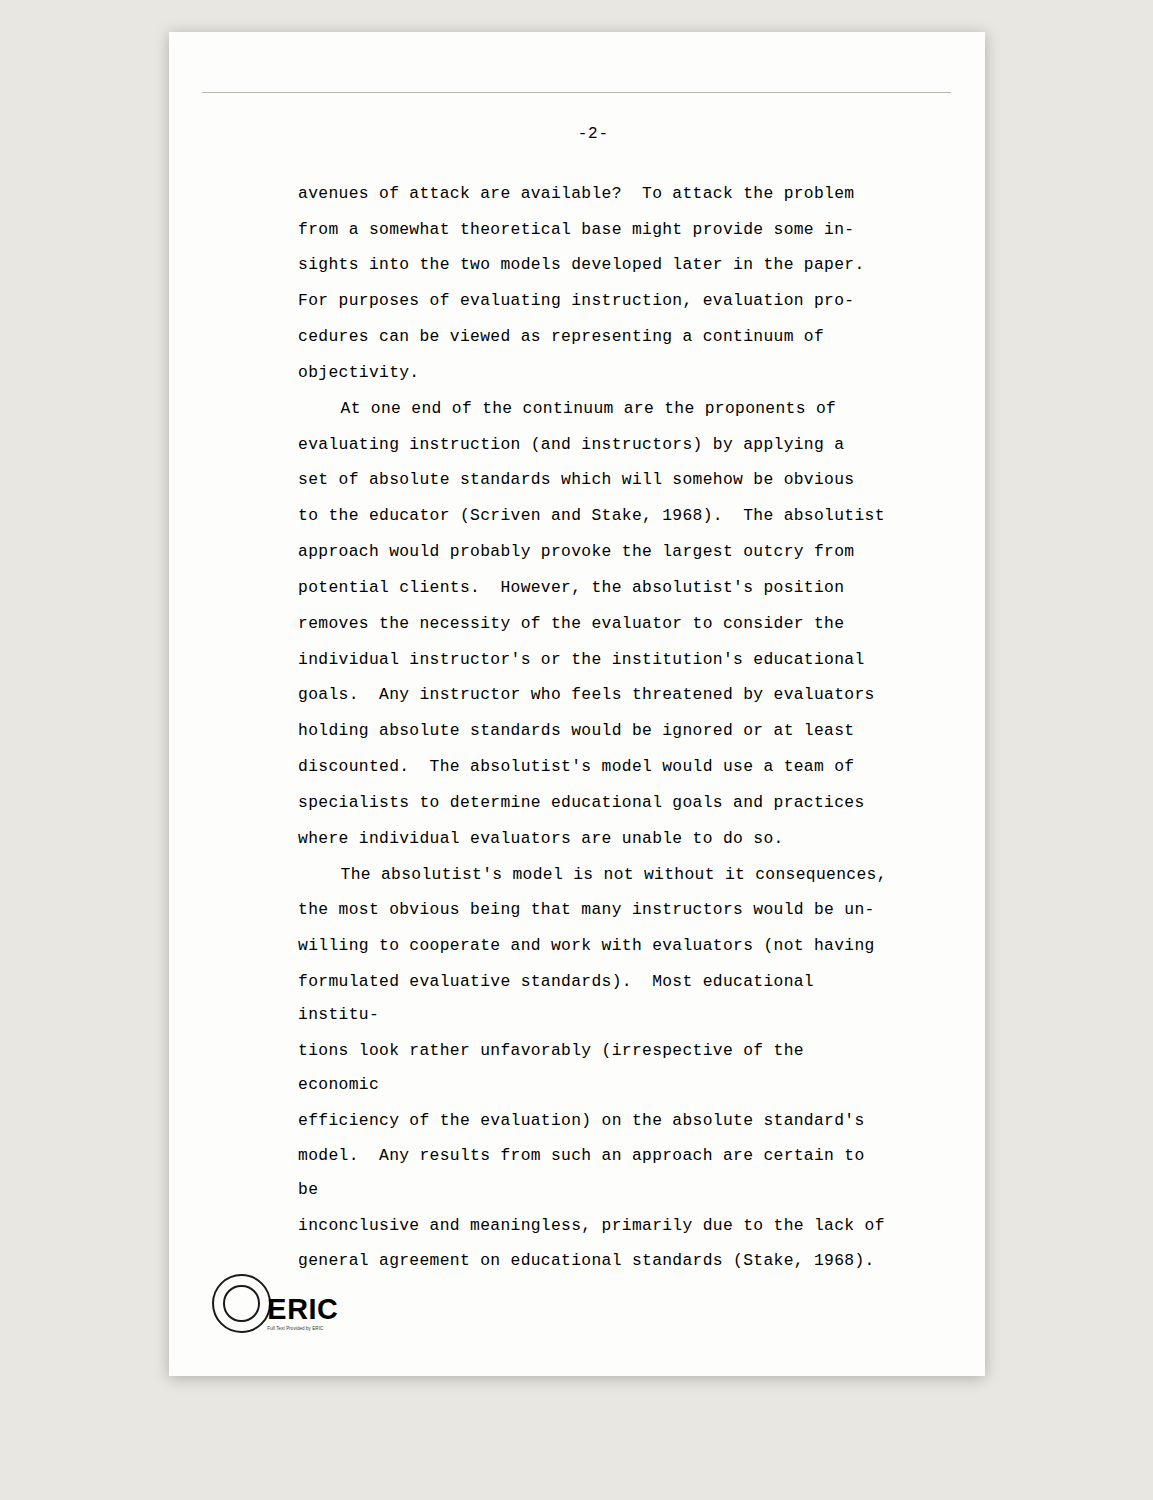-2-
avenues of attack are available? To attack the problem
from a somewhat theoretical base might provide some in-
sights into the two models developed later in the paper.
For purposes of evaluating instruction, evaluation pro-
cedures can be viewed as representing a continuum of
objectivity.
At one end of the continuum are the proponents of
evaluating instruction (and instructors) by applying a
set of absolute standards which will somehow be obvious
to the educator (Scriven and Stake, 1968). The absolutist
approach would probably provoke the largest outcry from
potential clients. However, the absolutist's position
removes the necessity of the evaluator to consider the
individual instructor's or the institution's educational
goals. Any instructor who feels threatened by evaluators
holding absolute standards would be ignored or at least
discounted. The absolutist's model would use a team of
specialists to determine educational goals and practices
where individual evaluators are unable to do so.
The absolutist's model is not without it consequences,
the most obvious being that many instructors would be un-
willing to cooperate and work with evaluators (not having
formulated evaluative standards). Most educational institu-
tions look rather unfavorably (irrespective of the economic
efficiency of the evaluation) on the absolute standard's
model. Any results from such an approach are certain to be
inconclusive and meaningless, primarily due to the lack of
general agreement on educational standards (Stake, 1968).
ERIC
Full Text Provided by ERIC